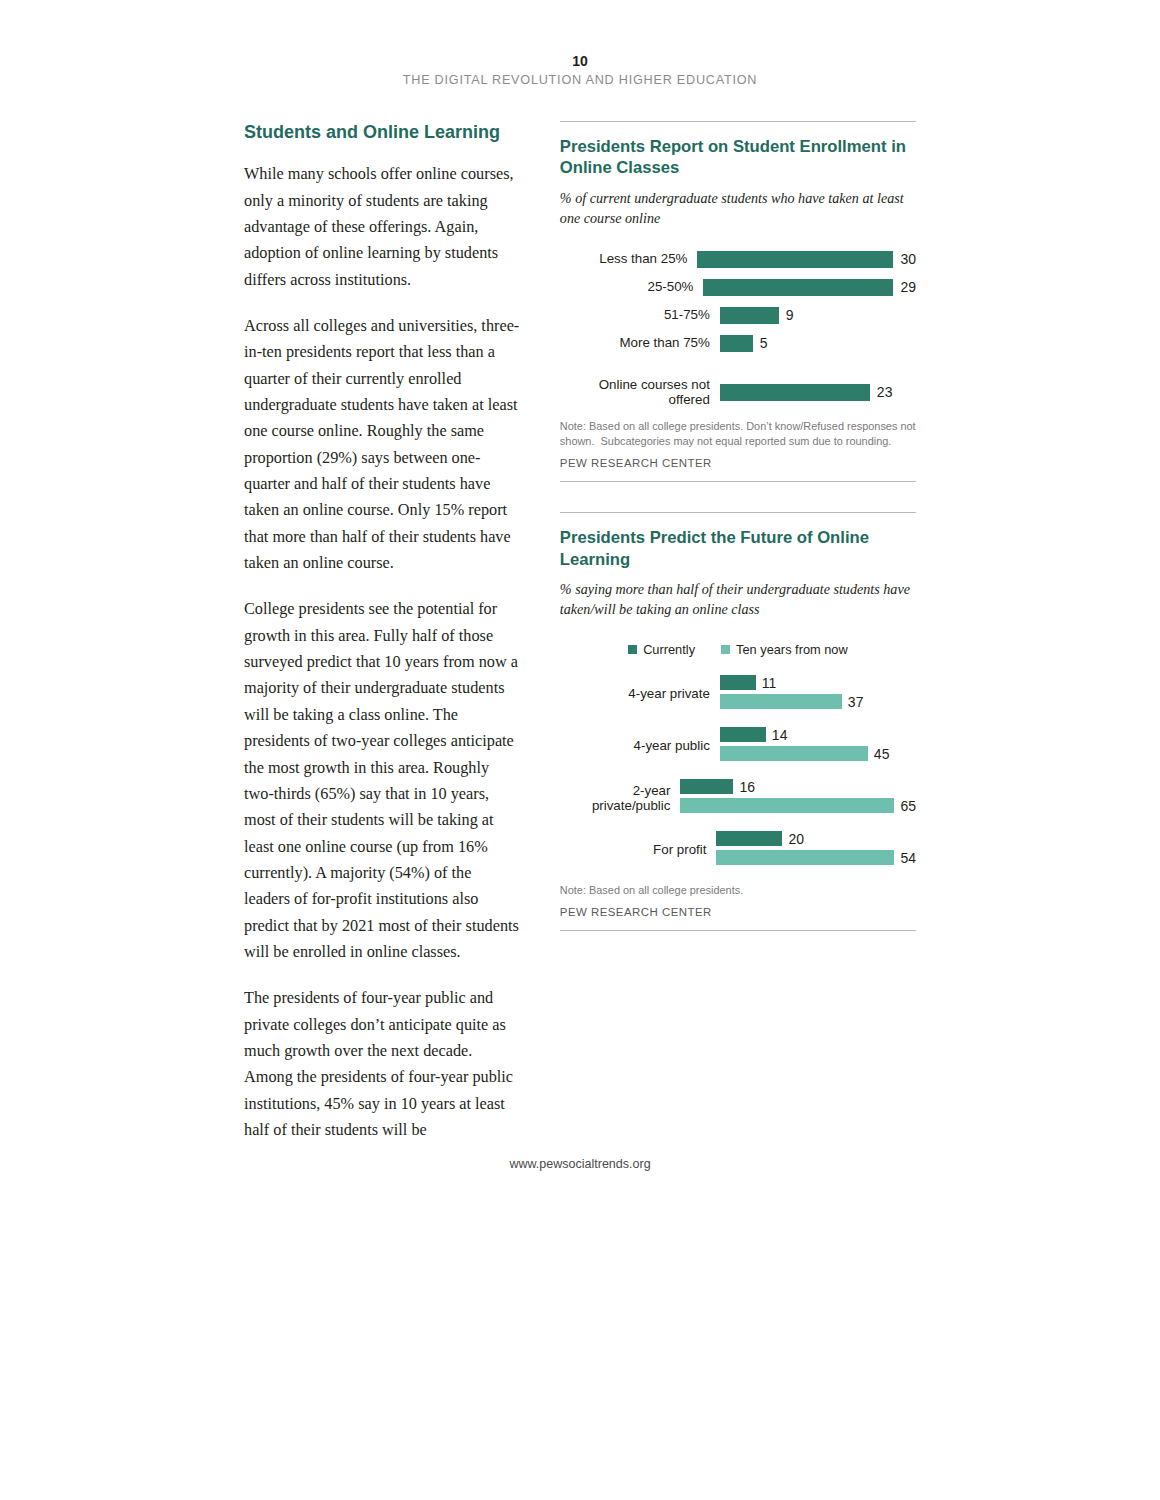10
The Digital Revolution and Higher Education
Students and Online Learning
While many schools offer online courses, only a minority of students are taking advantage of these offerings. Again, adoption of online learning by students differs across institutions.
Across all colleges and universities, three-in-ten presidents report that less than a quarter of their currently enrolled undergraduate students have taken at least one course online. Roughly the same proportion (29%) says between one-quarter and half of their students have taken an online course. Only 15% report that more than half of their students have taken an online course.
College presidents see the potential for growth in this area. Fully half of those surveyed predict that 10 years from now a majority of their undergraduate students will be taking a class online. The presidents of two-year colleges anticipate the most growth in this area. Roughly two-thirds (65%) say that in 10 years, most of their students will be taking at least one online course (up from 16% currently). A majority (54%) of the leaders of for-profit institutions also predict that by 2021 most of their students will be enrolled in online classes.
The presidents of four-year public and private colleges don’t anticipate quite as much growth over the next decade. Among the presidents of four-year public institutions, 45% say in 10 years at least half of their students will be
Presidents Report on Student Enrollment in Online Classes
% of current undergraduate students who have taken at least one course online
Less than 25%
30
25-50%
29
51-75%
9
More than 75%
5
Online courses not
offered
23
Note: Based on all college presidents. Don’t know/Refused responses not shown. Subcategories may not equal reported sum due to rounding.
PEW RESEARCH CENTER
Presidents Predict the Future of Online Learning
% saying more than half of their undergraduate students have taken/will be taking an online class
Currently
Ten years from now
4-year private
11
37
4-year public
14
45
2-year private/public
16
65
For profit
20
54
Note: Based on all college presidents.
PEW RESEARCH CENTER
www.pewsocialtrends.org